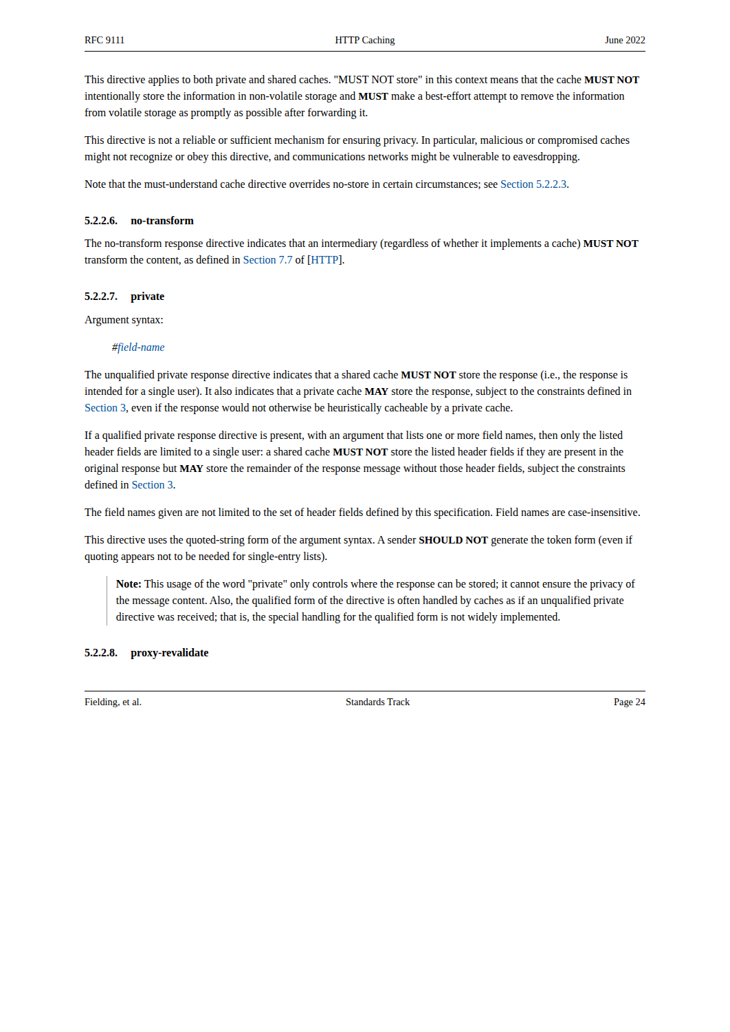RFC 9111 HTTP Caching June 2022
This directive applies to both private and shared caches. "MUST NOT store" in this context means that the cache MUST NOT intentionally store the information in non-volatile storage and MUST make a best-effort attempt to remove the information from volatile storage as promptly as possible after forwarding it.
This directive is not a reliable or sufficient mechanism for ensuring privacy. In particular, malicious or compromised caches might not recognize or obey this directive, and communications networks might be vulnerable to eavesdropping.
Note that the must-understand cache directive overrides no-store in certain circumstances; see Section 5.2.2.3.
5.2.2.6. no-transform
The no-transform response directive indicates that an intermediary (regardless of whether it implements a cache) MUST NOT transform the content, as defined in Section 7.7 of [HTTP].
5.2.2.7. private
Argument syntax:
#field-name
The unqualified private response directive indicates that a shared cache MUST NOT store the response (i.e., the response is intended for a single user). It also indicates that a private cache MAY store the response, subject to the constraints defined in Section 3, even if the response would not otherwise be heuristically cacheable by a private cache.
If a qualified private response directive is present, with an argument that lists one or more field names, then only the listed header fields are limited to a single user: a shared cache MUST NOT store the listed header fields if they are present in the original response but MAY store the remainder of the response message without those header fields, subject the constraints defined in Section 3.
The field names given are not limited to the set of header fields defined by this specification. Field names are case-insensitive.
This directive uses the quoted-string form of the argument syntax. A sender SHOULD NOT generate the token form (even if quoting appears not to be needed for single-entry lists).
Note: This usage of the word "private" only controls where the response can be stored; it cannot ensure the privacy of the message content. Also, the qualified form of the directive is often handled by caches as if an unqualified private directive was received; that is, the special handling for the qualified form is not widely implemented.
5.2.2.8. proxy-revalidate
Fielding, et al. Standards Track Page 24